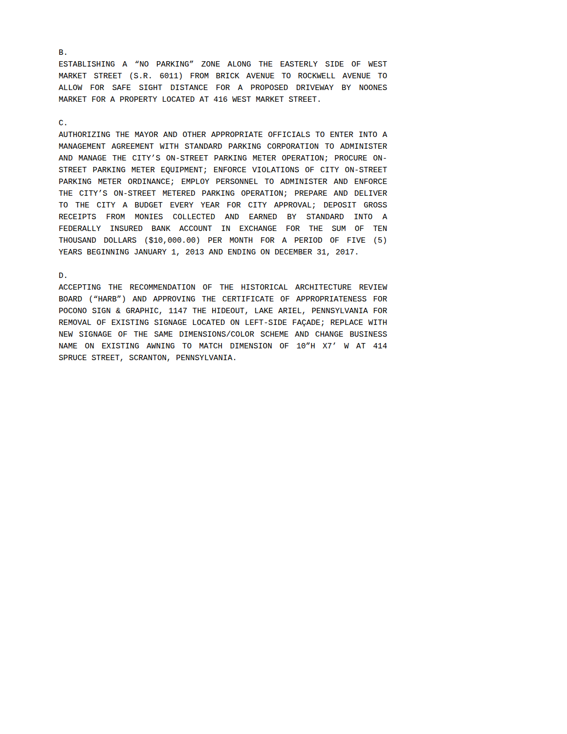B.
ESTABLISHING A “NO PARKING” ZONE ALONG THE EASTERLY SIDE OF WEST MARKET STREET (S.R. 6011) FROM BRICK AVENUE TO ROCKWELL AVENUE TO ALLOW FOR SAFE SIGHT DISTANCE FOR A PROPOSED DRIVEWAY BY NOONES MARKET FOR A PROPERTY LOCATED AT 416 WEST MARKET STREET.
C.
AUTHORIZING THE MAYOR AND OTHER APPROPRIATE OFFICIALS TO ENTER INTO A MANAGEMENT AGREEMENT WITH STANDARD PARKING CORPORATION TO ADMINISTER AND MANAGE THE CITY’S ON-STREET PARKING METER OPERATION; PROCURE ON-STREET PARKING METER EQUIPMENT; ENFORCE VIOLATIONS OF CITY ON-STREET PARKING METER ORDINANCE; EMPLOY PERSONNEL TO ADMINISTER AND ENFORCE THE CITY’S ON-STREET METERED PARKING OPERATION; PREPARE AND DELIVER TO THE CITY A BUDGET EVERY YEAR FOR CITY APPROVAL; DEPOSIT GROSS RECEIPTS FROM MONIES COLLECTED AND EARNED BY STANDARD INTO A FEDERALLY INSURED BANK ACCOUNT IN EXCHANGE FOR THE SUM OF TEN THOUSAND DOLLARS ($10,000.00) PER MONTH FOR A PERIOD OF FIVE (5) YEARS BEGINNING JANUARY 1, 2013 AND ENDING ON DECEMBER 31, 2017.
D.
ACCEPTING THE RECOMMENDATION OF THE HISTORICAL ARCHITECTURE REVIEW BOARD (“HARB”) AND APPROVING THE CERTIFICATE OF APPROPRIATENESS FOR POCONO SIGN & GRAPHIC, 1147 THE HIDEOUT, LAKE ARIEL, PENNSYLVANIA FOR REMOVAL OF EXISTING SIGNAGE LOCATED ON LEFT-SIDE FAÇADE; REPLACE WITH NEW SIGNAGE OF THE SAME DIMENSIONS/COLOR SCHEME AND CHANGE BUSINESS NAME ON EXISTING AWNING TO MATCH DIMENSION OF 10”H X7’ W AT 414 SPRUCE STREET, SCRANTON, PENNSYLVANIA.